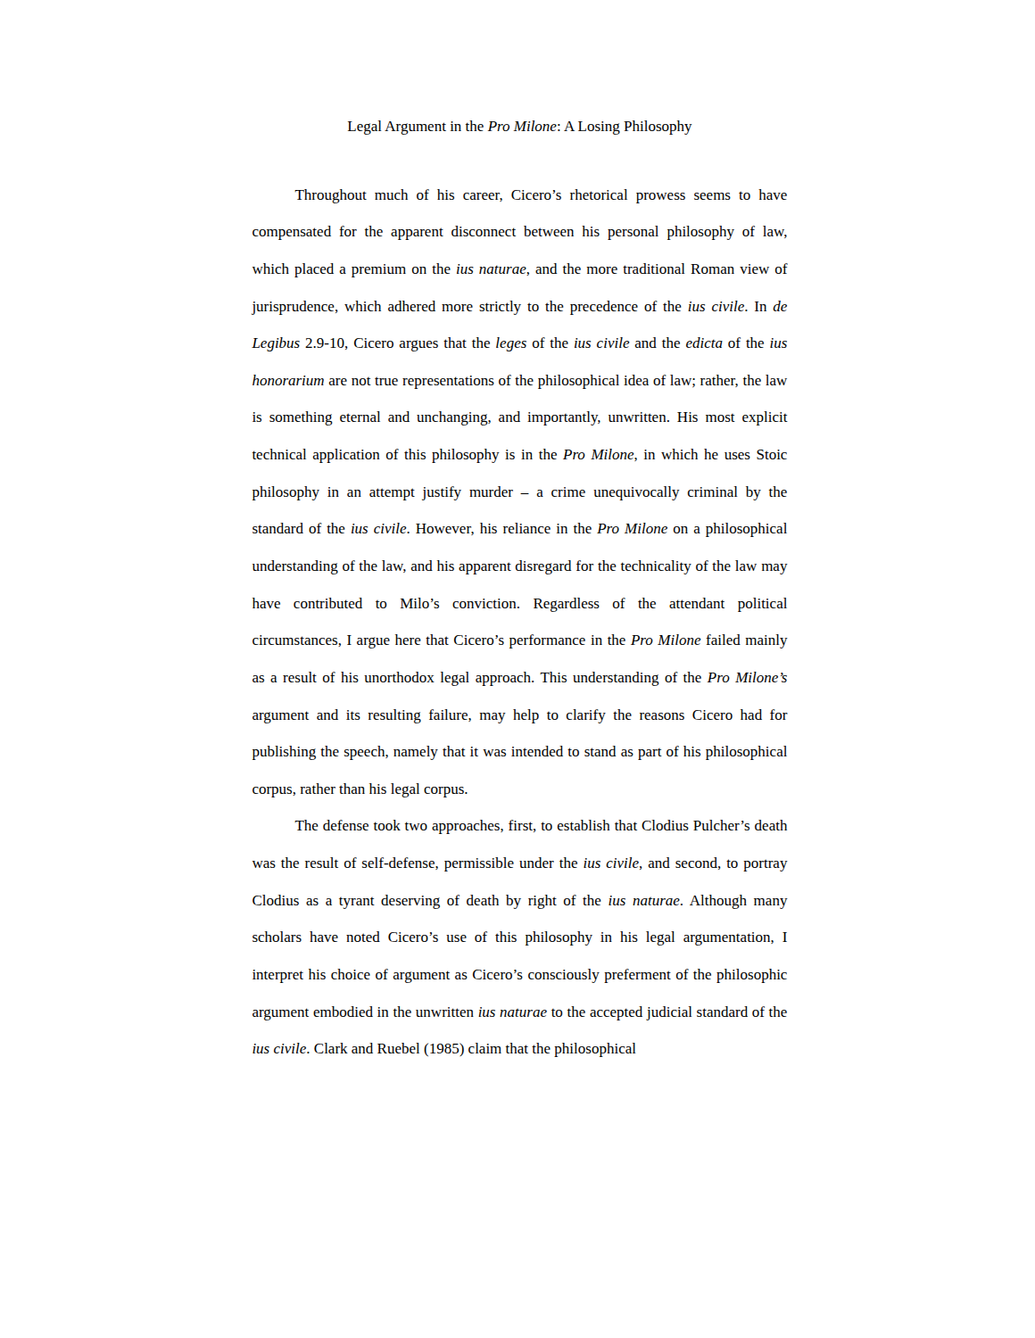Legal Argument in the Pro Milone: A Losing Philosophy
Throughout much of his career, Cicero’s rhetorical prowess seems to have compensated for the apparent disconnect between his personal philosophy of law, which placed a premium on the ius naturae, and the more traditional Roman view of jurisprudence, which adhered more strictly to the precedence of the ius civile. In de Legibus 2.9-10, Cicero argues that the leges of the ius civile and the edicta of the ius honorarium are not true representations of the philosophical idea of law; rather, the law is something eternal and unchanging, and importantly, unwritten. His most explicit technical application of this philosophy is in the Pro Milone, in which he uses Stoic philosophy in an attempt justify murder – a crime unequivocally criminal by the standard of the ius civile. However, his reliance in the Pro Milone on a philosophical understanding of the law, and his apparent disregard for the technicality of the law may have contributed to Milo’s conviction. Regardless of the attendant political circumstances, I argue here that Cicero’s performance in the Pro Milone failed mainly as a result of his unorthodox legal approach. This understanding of the Pro Milone’s argument and its resulting failure, may help to clarify the reasons Cicero had for publishing the speech, namely that it was intended to stand as part of his philosophical corpus, rather than his legal corpus.
The defense took two approaches, first, to establish that Clodius Pulcher’s death was the result of self-defense, permissible under the ius civile, and second, to portray Clodius as a tyrant deserving of death by right of the ius naturae. Although many scholars have noted Cicero’s use of this philosophy in his legal argumentation, I interpret his choice of argument as Cicero’s consciously preferment of the philosophic argument embodied in the unwritten ius naturae to the accepted judicial standard of the ius civile. Clark and Ruebel (1985) claim that the philosophical